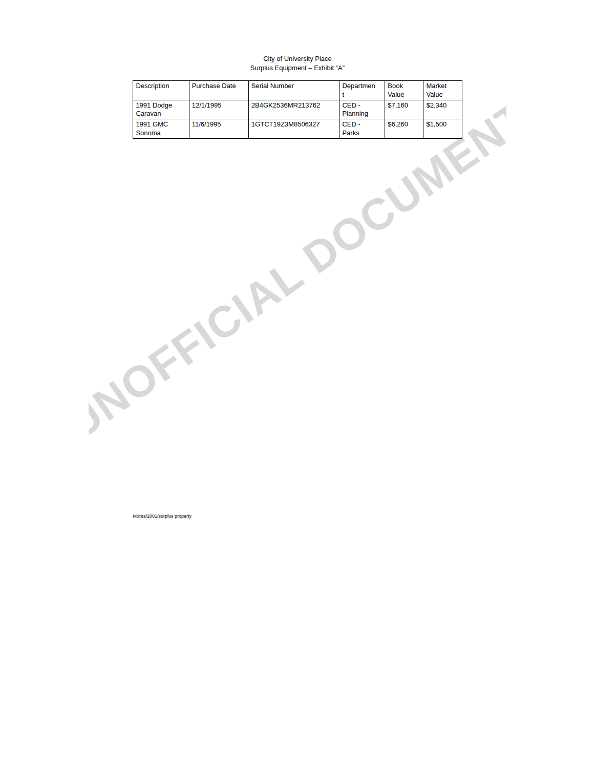UNOFFICIAL DOCUMENT
City of University Place
Surplus Equipment – Exhibit “A”
| Description | Purchase Date | Serial Number | Departmen t | Book Value | Market Value |
| --- | --- | --- | --- | --- | --- |
| 1991 Dodge Caravan | 12/1/1995 | 2B4GK2536MR213762 | CED - Planning | $7,160 | $2,340 |
| 1991 GMC Sonoma | 11/6/1995 | 1GTCT19Z3M8506327 | CED - Parks | $6,260 | $1,500 |
M:/res/2001/surplus property